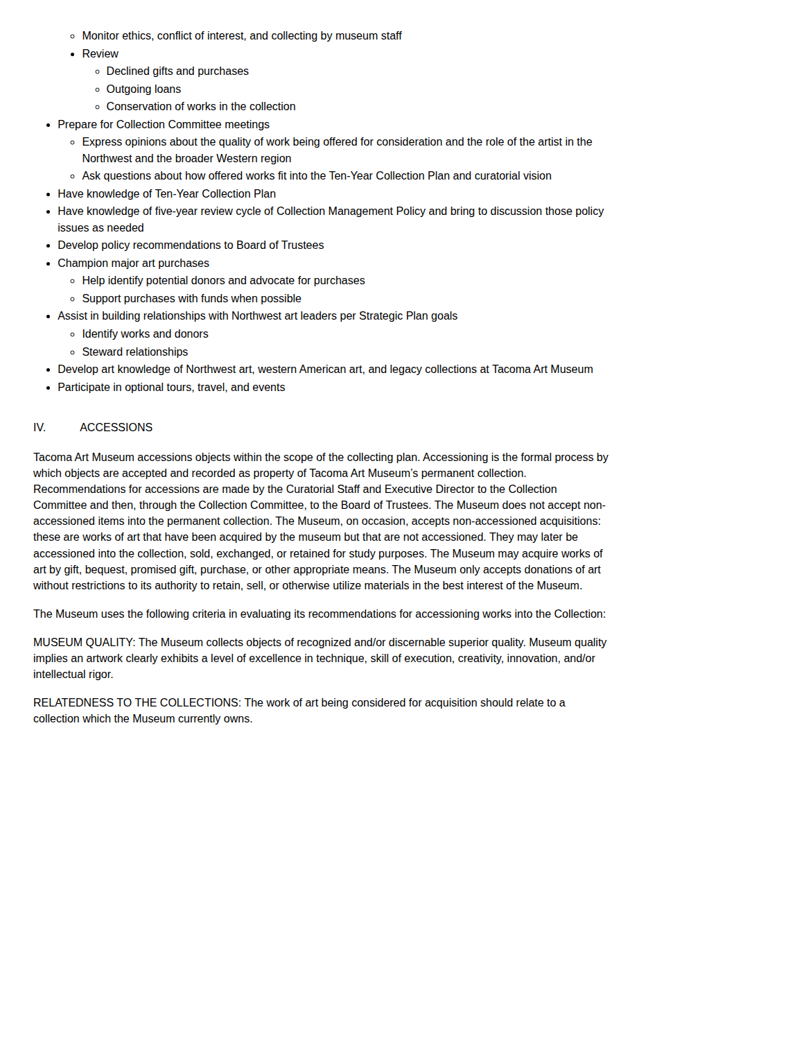Monitor ethics, conflict of interest, and collecting by museum staff
Review
Declined gifts and purchases
Outgoing loans
Conservation of works in the collection
Prepare for Collection Committee meetings
Express opinions about the quality of work being offered for consideration and the role of the artist in the Northwest and the broader Western region
Ask questions about how offered works fit into the Ten-Year Collection Plan and curatorial vision
Have knowledge of Ten-Year Collection Plan
Have knowledge of five-year review cycle of Collection Management Policy and bring to discussion those policy issues as needed
Develop policy recommendations to Board of Trustees
Champion major art purchases
Help identify potential donors and advocate for purchases
Support purchases with funds when possible
Assist in building relationships with Northwest art leaders per Strategic Plan goals
Identify works and donors
Steward relationships
Develop art knowledge of Northwest art, western American art, and legacy collections at Tacoma Art Museum
Participate in optional tours, travel, and events
IV. ACCESSIONS
Tacoma Art Museum accessions objects within the scope of the collecting plan. Accessioning is the formal process by which objects are accepted and recorded as property of Tacoma Art Museum’s permanent collection. Recommendations for accessions are made by the Curatorial Staff and Executive Director to the Collection Committee and then, through the Collection Committee, to the Board of Trustees. The Museum does not accept non-accessioned items into the permanent collection. The Museum, on occasion, accepts non-accessioned acquisitions: these are works of art that have been acquired by the museum but that are not accessioned. They may later be accessioned into the collection, sold, exchanged, or retained for study purposes. The Museum may acquire works of art by gift, bequest, promised gift, purchase, or other appropriate means. The Museum only accepts donations of art without restrictions to its authority to retain, sell, or otherwise utilize materials in the best interest of the Museum.
The Museum uses the following criteria in evaluating its recommendations for accessioning works into the Collection:
MUSEUM QUALITY: The Museum collects objects of recognized and/or discernable superior quality. Museum quality implies an artwork clearly exhibits a level of excellence in technique, skill of execution, creativity, innovation, and/or intellectual rigor.
RELATEDNESS TO THE COLLECTIONS: The work of art being considered for acquisition should relate to a collection which the Museum currently owns.